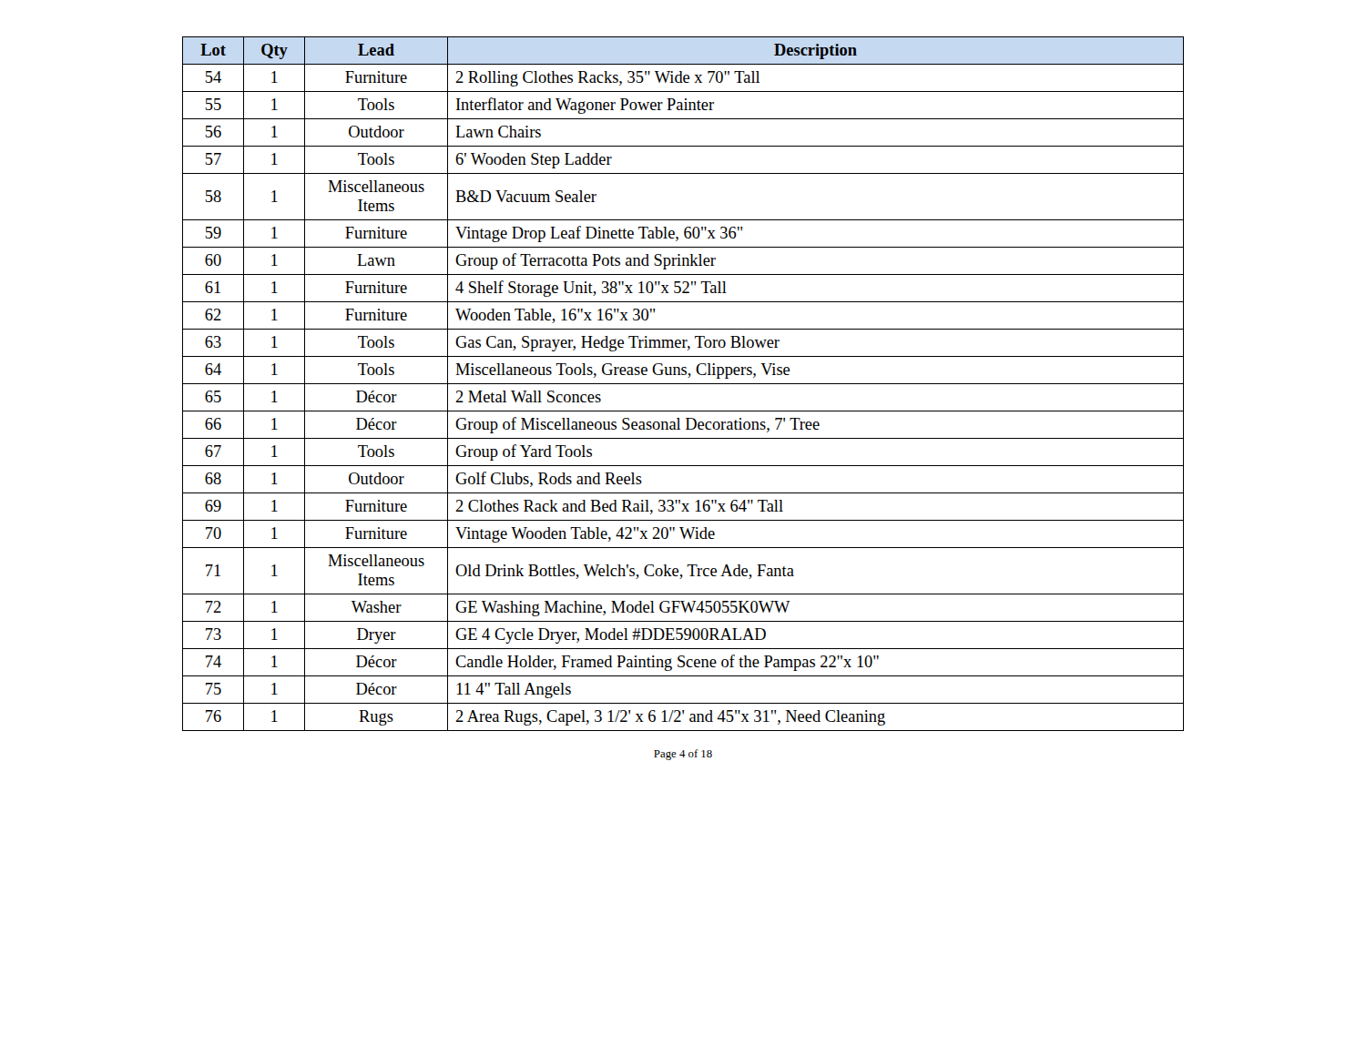Page 4 of 18
| Lot | Qty | Lead | Description |
| --- | --- | --- | --- |
| 54 | 1 | Furniture | 2 Rolling Clothes Racks, 35" Wide x 70" Tall |
| 55 | 1 | Tools | Interflator and Wagoner Power Painter |
| 56 | 1 | Outdoor | Lawn Chairs |
| 57 | 1 | Tools | 6' Wooden Step Ladder |
| 58 | 1 | Miscellaneous Items | B&D Vacuum Sealer |
| 59 | 1 | Furniture | Vintage Drop Leaf Dinette Table, 60"x 36" |
| 60 | 1 | Lawn | Group of Terracotta Pots and Sprinkler |
| 61 | 1 | Furniture | 4 Shelf Storage Unit, 38"x 10"x 52" Tall |
| 62 | 1 | Furniture | Wooden Table, 16"x 16"x 30" |
| 63 | 1 | Tools | Gas Can, Sprayer, Hedge Trimmer, Toro Blower |
| 64 | 1 | Tools | Miscellaneous Tools, Grease Guns, Clippers, Vise |
| 65 | 1 | Décor | 2 Metal Wall Sconces |
| 66 | 1 | Décor | Group of Miscellaneous Seasonal Decorations, 7' Tree |
| 67 | 1 | Tools | Group of Yard Tools |
| 68 | 1 | Outdoor | Golf Clubs, Rods and Reels |
| 69 | 1 | Furniture | 2 Clothes Rack and Bed Rail, 33"x 16"x 64" Tall |
| 70 | 1 | Furniture | Vintage Wooden Table, 42"x 20" Wide |
| 71 | 1 | Miscellaneous Items | Old Drink Bottles, Welch's, Coke, Trce Ade, Fanta |
| 72 | 1 | Washer | GE Washing Machine, Model GFW45055K0WW |
| 73 | 1 | Dryer | GE 4 Cycle Dryer, Model #DDE5900RALAD |
| 74 | 1 | Décor | Candle Holder, Framed Painting Scene of the Pampas 22"x 10" |
| 75 | 1 | Décor | 11 4" Tall Angels |
| 76 | 1 | Rugs | 2 Area Rugs, Capel, 3 1/2' x 6 1/2' and 45"x 31", Need Cleaning |